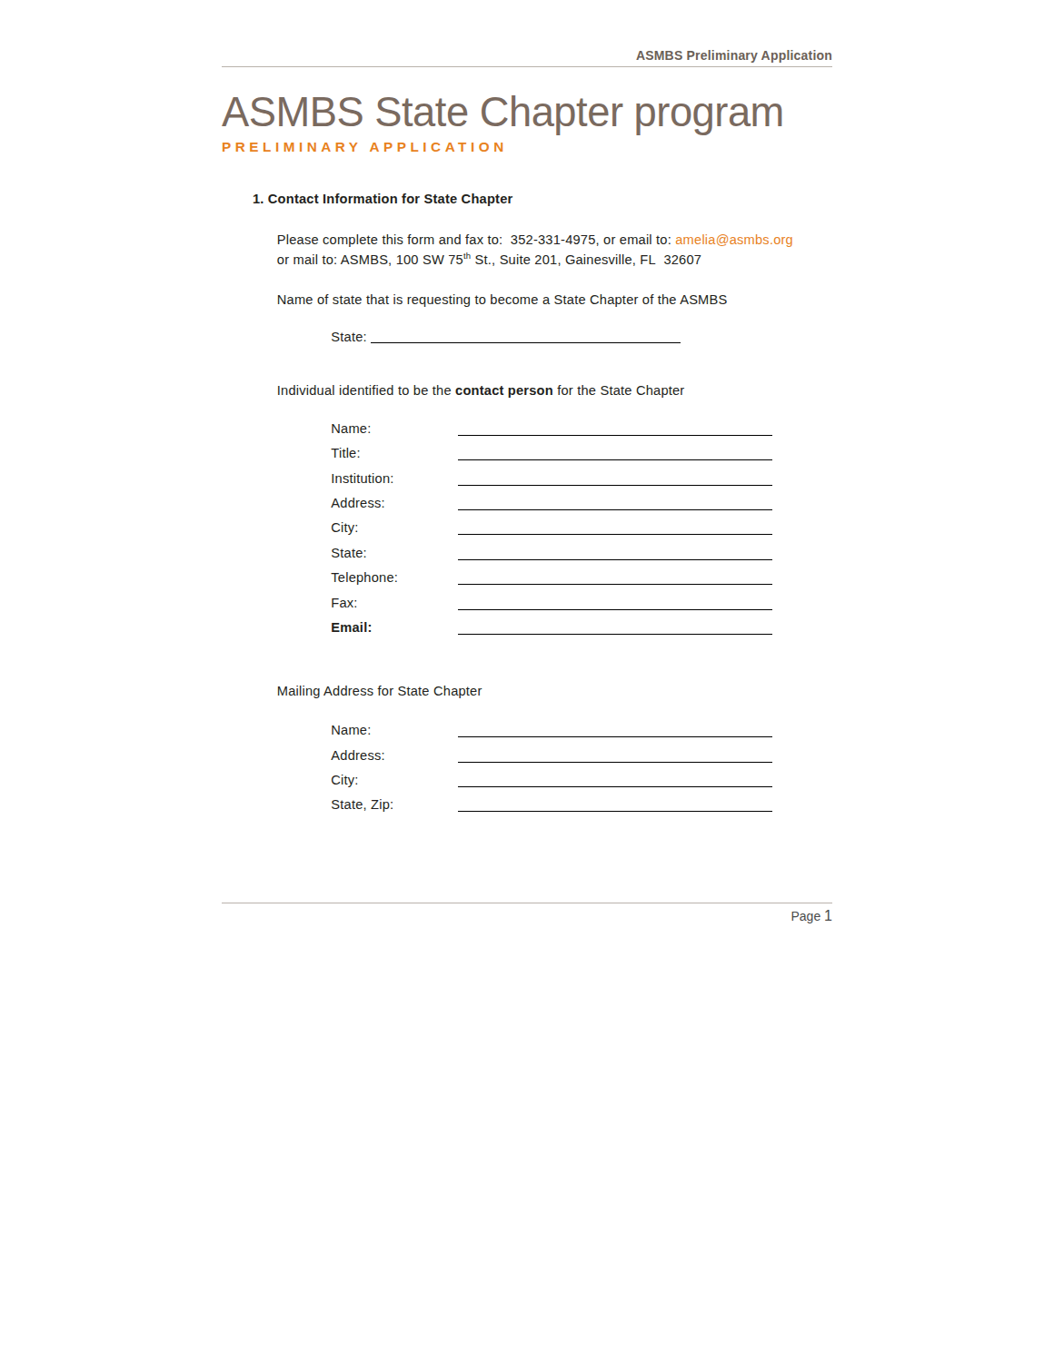ASMBS Preliminary Application
ASMBS State Chapter program
PRELIMINARY APPLICATION
Contact Information for State Chapter
Please complete this form and fax to: 352-331-4975, or email to: amelia@asmbs.org
or mail to: ASMBS, 100 SW 75th St., Suite 201, Gainesville, FL 32607
Name of state that is requesting to become a State Chapter of the ASMBS
State:
Individual identified to be the contact person for the State Chapter
| Name: | |
| Title: | |
| Institution: | |
| Address: | |
| City: | |
| State: | |
| Telephone: | |
| Fax: | |
| Email: | |
Mailing Address for State Chapter
| Name: | |
| Address: | |
| City: | |
| State, Zip: | |
Page 1